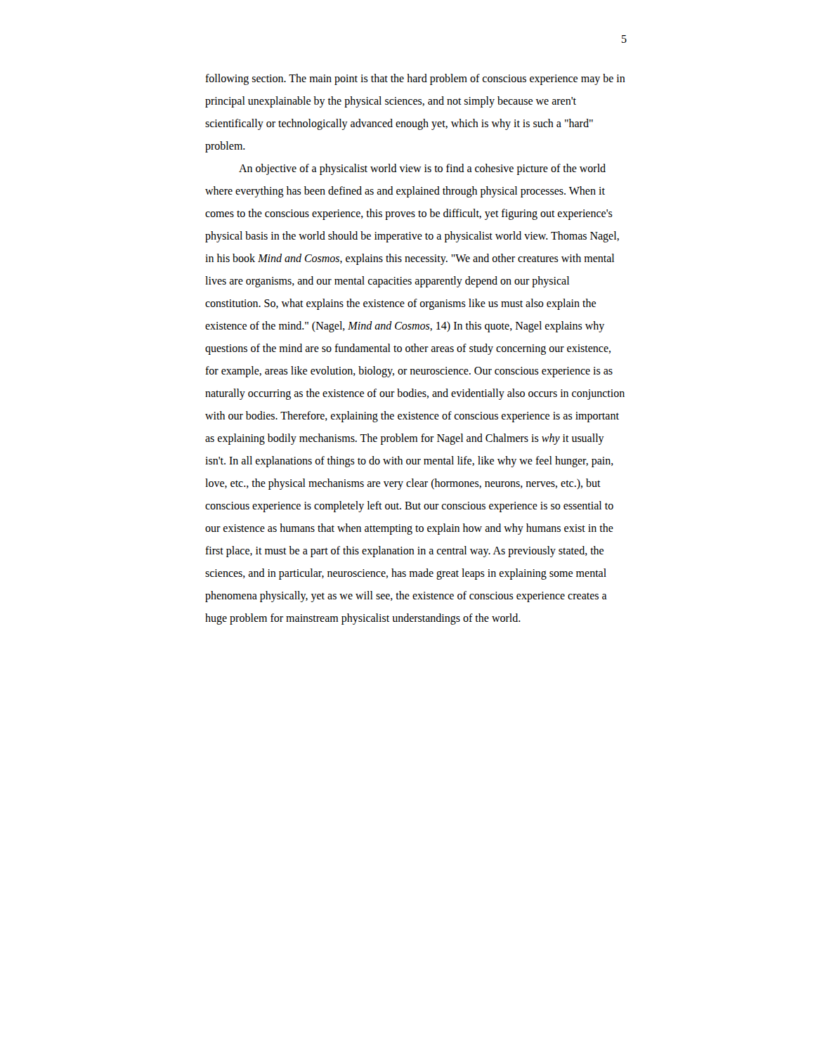5
following section. The main point is that the hard problem of conscious experience may be in principal unexplainable by the physical sciences, and not simply because we aren't scientifically or technologically advanced enough yet, which is why it is such a "hard" problem.
An objective of a physicalist world view is to find a cohesive picture of the world where everything has been defined as and explained through physical processes. When it comes to the conscious experience, this proves to be difficult, yet figuring out experience's physical basis in the world should be imperative to a physicalist world view. Thomas Nagel, in his book Mind and Cosmos, explains this necessity. "We and other creatures with mental lives are organisms, and our mental capacities apparently depend on our physical constitution. So, what explains the existence of organisms like us must also explain the existence of the mind." (Nagel, Mind and Cosmos, 14) In this quote, Nagel explains why questions of the mind are so fundamental to other areas of study concerning our existence, for example, areas like evolution, biology, or neuroscience. Our conscious experience is as naturally occurring as the existence of our bodies, and evidentially also occurs in conjunction with our bodies. Therefore, explaining the existence of conscious experience is as important as explaining bodily mechanisms. The problem for Nagel and Chalmers is why it usually isn't. In all explanations of things to do with our mental life, like why we feel hunger, pain, love, etc., the physical mechanisms are very clear (hormones, neurons, nerves, etc.), but conscious experience is completely left out. But our conscious experience is so essential to our existence as humans that when attempting to explain how and why humans exist in the first place, it must be a part of this explanation in a central way. As previously stated, the sciences, and in particular, neuroscience, has made great leaps in explaining some mental phenomena physically, yet as we will see, the existence of conscious experience creates a huge problem for mainstream physicalist understandings of the world.